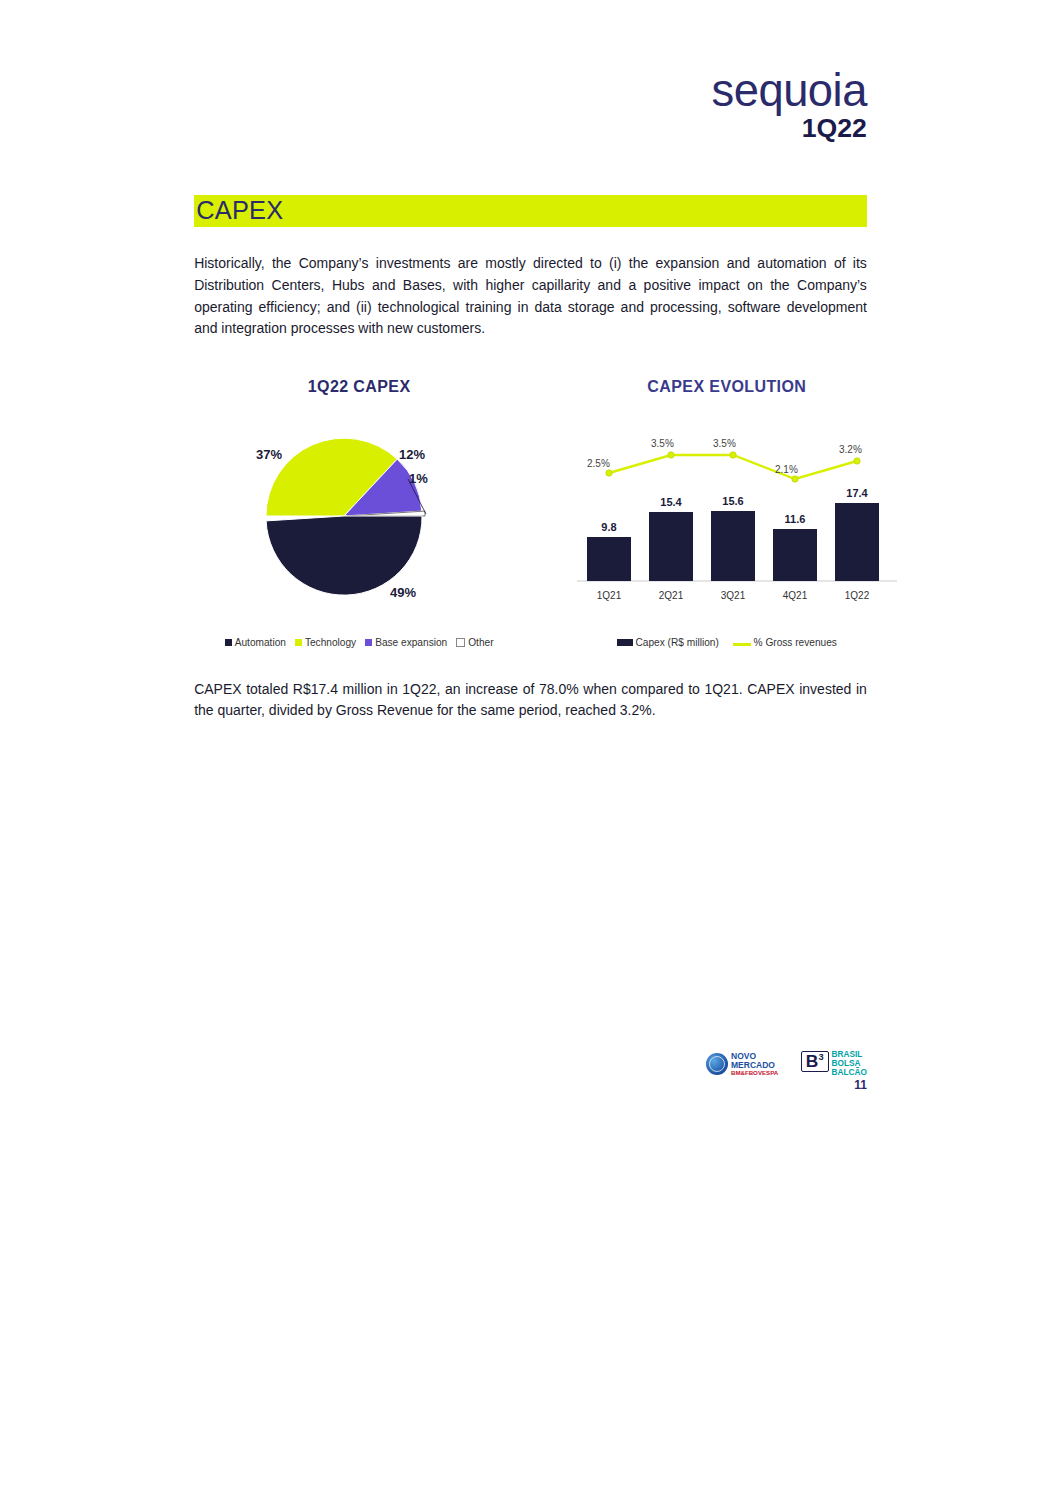sequoia
1Q22
CAPEX
Historically, the Company’s investments are mostly directed to (i) the expansion and automation of its Distribution Centers, Hubs and Bases, with higher capillarity and a positive impact on the Company’s operating efficiency; and (ii) technological training in data storage and processing, software development and integration processes with new customers.
1Q22 CAPEX
Automation 49% : from -90deg going clockwise? We'll lay out to match image: Technology 37% (top-left, lime), Base expansion 12% (top-right, purple), Other 1% (right, white), Automation 49% (bottom, dark) 37% 12% 1% 49%
Automation Technology Base expansion Other
CAPEX EVOLUTION
9.8 15.4 15.6 11.6 17.4 2.5% 3.5% 3.5% 2.1% 3.2% 1Q21 2Q21 3Q21 4Q21 1Q22
Capex (R$ million) % Gross revenues
CAPEX totaled R$17.4 million in 1Q22, an increase of 78.0% when compared to 1Q21. CAPEX invested in the quarter, divided by Gross Revenue for the same period, reached 3.2%.
NOVO
MERCADO BM&FBOVESPA
B3 BRASIL
BOLSA
BALCÃO
11